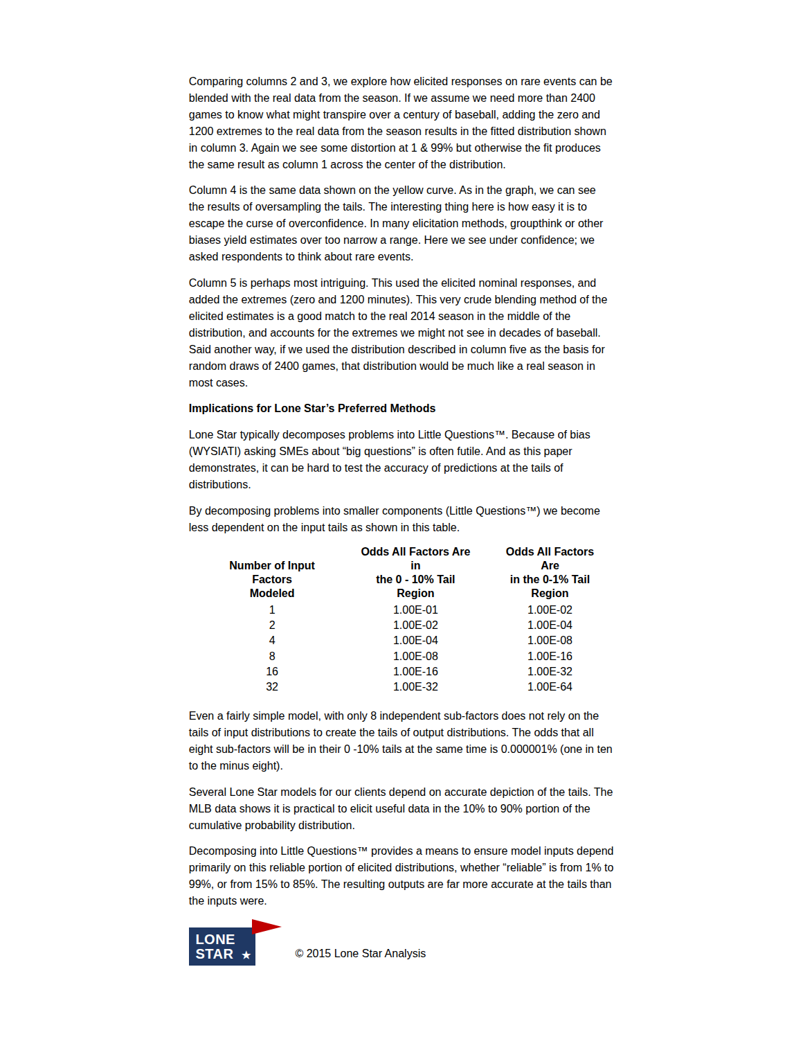Comparing columns 2 and 3, we explore how elicited responses on rare events can be blended with the real data from the season. If we assume we need more than 2400 games to know what might transpire over a century of baseball, adding the zero and 1200 extremes to the real data from the season results in the fitted distribution shown in column 3. Again we see some distortion at 1 & 99% but otherwise the fit produces the same result as column 1 across the center of the distribution.
Column 4 is the same data shown on the yellow curve. As in the graph, we can see the results of oversampling the tails. The interesting thing here is how easy it is to escape the curse of overconfidence. In many elicitation methods, groupthink or other biases yield estimates over too narrow a range. Here we see under confidence; we asked respondents to think about rare events.
Column 5 is perhaps most intriguing. This used the elicited nominal responses, and added the extremes (zero and 1200 minutes). This very crude blending method of the elicited estimates is a good match to the real 2014 season in the middle of the distribution, and accounts for the extremes we might not see in decades of baseball. Said another way, if we used the distribution described in column five as the basis for random draws of 2400 games, that distribution would be much like a real season in most cases.
Implications for Lone Star’s Preferred Methods
Lone Star typically decomposes problems into Little Questions™. Because of bias (WYSIATI) asking SMEs about “big questions” is often futile. And as this paper demonstrates, it can be hard to test the accuracy of predictions at the tails of distributions.
By decomposing problems into smaller components (Little Questions™) we become less dependent on the input tails as shown in this table.
| Number of Input Factors Modeled | Odds All Factors Are in the 0 - 10% Tail Region | Odds All Factors Are in the 0-1% Tail Region |
| --- | --- | --- |
| 1 | 1.00E-01 | 1.00E-02 |
| 2 | 1.00E-02 | 1.00E-04 |
| 4 | 1.00E-04 | 1.00E-08 |
| 8 | 1.00E-08 | 1.00E-16 |
| 16 | 1.00E-16 | 1.00E-32 |
| 32 | 1.00E-32 | 1.00E-64 |
Even a fairly simple model, with only 8 independent sub-factors does not rely on the tails of input distributions to create the tails of output distributions. The odds that all eight sub-factors will be in their 0 -10% tails at the same time is 0.000001% (one in ten to the minus eight).
Several Lone Star models for our clients depend on accurate depiction of the tails. The MLB data shows it is practical to elicit useful data in the 10% to 90% portion of the cumulative probability distribution.
Decomposing into Little Questions™ provides a means to ensure model inputs depend primarily on this reliable portion of elicited distributions, whether “reliable” is from 1% to 99%, or from 15% to 85%. The resulting outputs are far more accurate at the tails than the inputs were.
LONE
STAR ★
© 2015 Lone Star Analysis